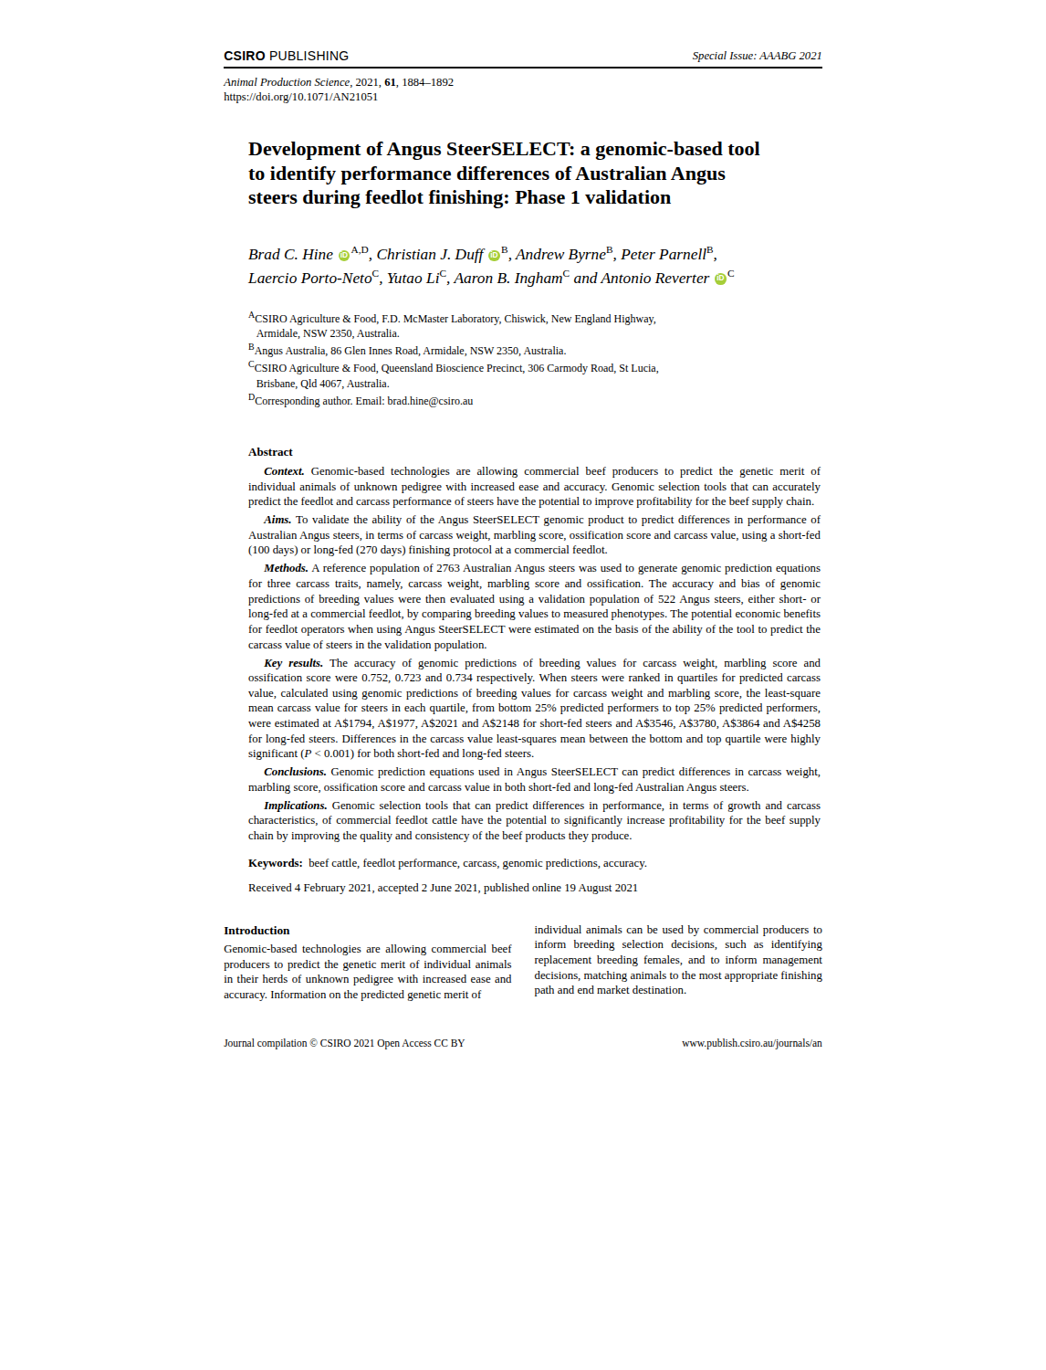CSIRO PUBLISHING
Special Issue: AAABG 2021
Animal Production Science, 2021, 61, 1884–1892
https://doi.org/10.1071/AN21051
Development of Angus SteerSELECT: a genomic-based tool
to identify performance differences of Australian Angus
steers during feedlot finishing: Phase 1 validation
Brad C. Hine iDA,D, Christian J. Duff iDB, Andrew ByrneB, Peter ParnellB,
Laercio Porto-NetoC, Yutao LiC, Aaron B. InghamC and Antonio Reverter iDC
ACSIRO Agriculture & Food, F.D. McMaster Laboratory, Chiswick, New England Highway,
Armidale, NSW 2350, Australia.
BAngus Australia, 86 Glen Innes Road, Armidale, NSW 2350, Australia.
CCSIRO Agriculture & Food, Queensland Bioscience Precinct, 306 Carmody Road, St Lucia,
Brisbane, Qld 4067, Australia.
DCorresponding author. Email: brad.hine@csiro.au
Abstract
Context. Genomic-based technologies are allowing commercial beef producers to predict the genetic merit of individual animals of unknown pedigree with increased ease and accuracy. Genomic selection tools that can accurately predict the feedlot and carcass performance of steers have the potential to improve profitability for the beef supply chain.
Aims. To validate the ability of the Angus SteerSELECT genomic product to predict differences in performance of Australian Angus steers, in terms of carcass weight, marbling score, ossification score and carcass value, using a short-fed (100 days) or long-fed (270 days) finishing protocol at a commercial feedlot.
Methods. A reference population of 2763 Australian Angus steers was used to generate genomic prediction equations for three carcass traits, namely, carcass weight, marbling score and ossification. The accuracy and bias of genomic predictions of breeding values were then evaluated using a validation population of 522 Angus steers, either short- or long-fed at a commercial feedlot, by comparing breeding values to measured phenotypes. The potential economic benefits for feedlot operators when using Angus SteerSELECT were estimated on the basis of the ability of the tool to predict the carcass value of steers in the validation population.
Key results. The accuracy of genomic predictions of breeding values for carcass weight, marbling score and ossification score were 0.752, 0.723 and 0.734 respectively. When steers were ranked in quartiles for predicted carcass value, calculated using genomic predictions of breeding values for carcass weight and marbling score, the least-square mean carcass value for steers in each quartile, from bottom 25% predicted performers to top 25% predicted performers, were estimated at A$1794, A$1977, A$2021 and A$2148 for short-fed steers and A$3546, A$3780, A$3864 and A$4258 for long-fed steers. Differences in the carcass value least-squares mean between the bottom and top quartile were highly significant (P < 0.001) for both short-fed and long-fed steers.
Conclusions. Genomic prediction equations used in Angus SteerSELECT can predict differences in carcass weight, marbling score, ossification score and carcass value in both short-fed and long-fed Australian Angus steers.
Implications. Genomic selection tools that can predict differences in performance, in terms of growth and carcass characteristics, of commercial feedlot cattle have the potential to significantly increase profitability for the beef supply chain by improving the quality and consistency of the beef products they produce.
Keywords: beef cattle, feedlot performance, carcass, genomic predictions, accuracy.
Received 4 February 2021, accepted 2 June 2021, published online 19 August 2021
Introduction
Genomic-based technologies are allowing commercial beef producers to predict the genetic merit of individual animals in their herds of unknown pedigree with increased ease and accuracy. Information on the predicted genetic merit of
individual animals can be used by commercial producers to inform breeding selection decisions, such as identifying replacement breeding females, and to inform management decisions, matching animals to the most appropriate finishing path and end market destination.
Journal compilation © CSIRO 2021 Open Access CC BY
www.publish.csiro.au/journals/an